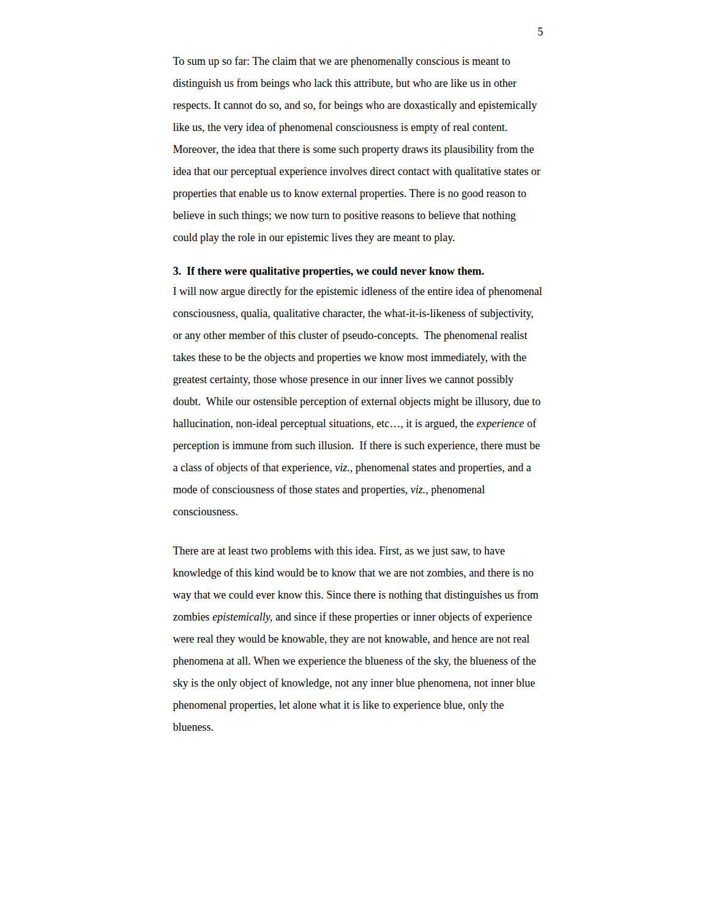5
To sum up so far: The claim that we are phenomenally conscious is meant to distinguish us from beings who lack this attribute, but who are like us in other respects. It cannot do so, and so, for beings who are doxastically and epistemically like us, the very idea of phenomenal consciousness is empty of real content. Moreover, the idea that there is some such property draws its plausibility from the idea that our perceptual experience involves direct contact with qualitative states or properties that enable us to know external properties. There is no good reason to believe in such things; we now turn to positive reasons to believe that nothing could play the role in our epistemic lives they are meant to play.
3. If there were qualitative properties, we could never know them.
I will now argue directly for the epistemic idleness of the entire idea of phenomenal consciousness, qualia, qualitative character, the what-it-is-likeness of subjectivity, or any other member of this cluster of pseudo-concepts. The phenomenal realist takes these to be the objects and properties we know most immediately, with the greatest certainty, those whose presence in our inner lives we cannot possibly doubt. While our ostensible perception of external objects might be illusory, due to hallucination, non-ideal perceptual situations, etc…, it is argued, the experience of perception is immune from such illusion. If there is such experience, there must be a class of objects of that experience, viz., phenomenal states and properties, and a mode of consciousness of those states and properties, viz., phenomenal consciousness.
There are at least two problems with this idea. First, as we just saw, to have knowledge of this kind would be to know that we are not zombies, and there is no way that we could ever know this. Since there is nothing that distinguishes us from zombies epistemically, and since if these properties or inner objects of experience were real they would be knowable, they are not knowable, and hence are not real phenomena at all. When we experience the blueness of the sky, the blueness of the sky is the only object of knowledge, not any inner blue phenomena, not inner blue phenomenal properties, let alone what it is like to experience blue, only the blueness.